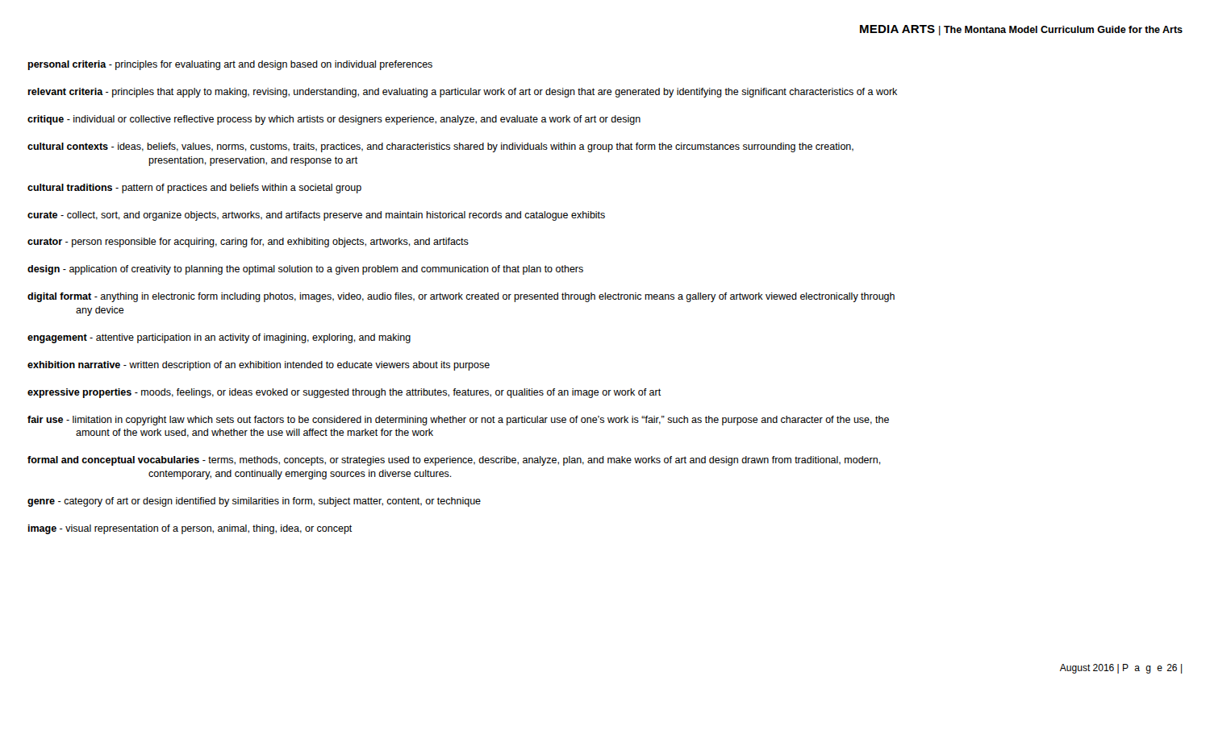MEDIA ARTS | The Montana Model Curriculum Guide for the Arts
personal criteria - principles for evaluating art and design based on individual preferences
relevant criteria - principles that apply to making, revising, understanding, and evaluating a particular work of art or design that are generated by identifying the significant characteristics of a work
critique - individual or collective reflective process by which artists or designers experience, analyze, and evaluate a work of art or design
cultural contexts - ideas, beliefs, values, norms, customs, traits, practices, and characteristics shared by individuals within a group that form the circumstances surrounding the creation, presentation, preservation, and response to art
cultural traditions - pattern of practices and beliefs within a societal group
curate - collect, sort, and organize objects, artworks, and artifacts preserve and maintain historical records and catalogue exhibits
curator - person responsible for acquiring, caring for, and exhibiting objects, artworks, and artifacts
design - application of creativity to planning the optimal solution to a given problem and communication of that plan to others
digital format - anything in electronic form including photos, images, video, audio files, or artwork created or presented through electronic means a gallery of artwork viewed electronically through any device
engagement - attentive participation in an activity of imagining, exploring, and making
exhibition narrative - written description of an exhibition intended to educate viewers about its purpose
expressive properties - moods, feelings, or ideas evoked or suggested through the attributes, features, or qualities of an image or work of art
fair use - limitation in copyright law which sets out factors to be considered in determining whether or not a particular use of one’s work is “fair,” such as the purpose and character of the use, the amount of the work used, and whether the use will affect the market for the work
formal and conceptual vocabularies - terms, methods, concepts, or strategies used to experience, describe, analyze, plan, and make works of art and design drawn from traditional, modern, contemporary, and continually emerging sources in diverse cultures.
genre - category of art or design identified by similarities in form, subject matter, content, or technique
image - visual representation of a person, animal, thing, idea, or concept
August 2016 | P a g e 26 |